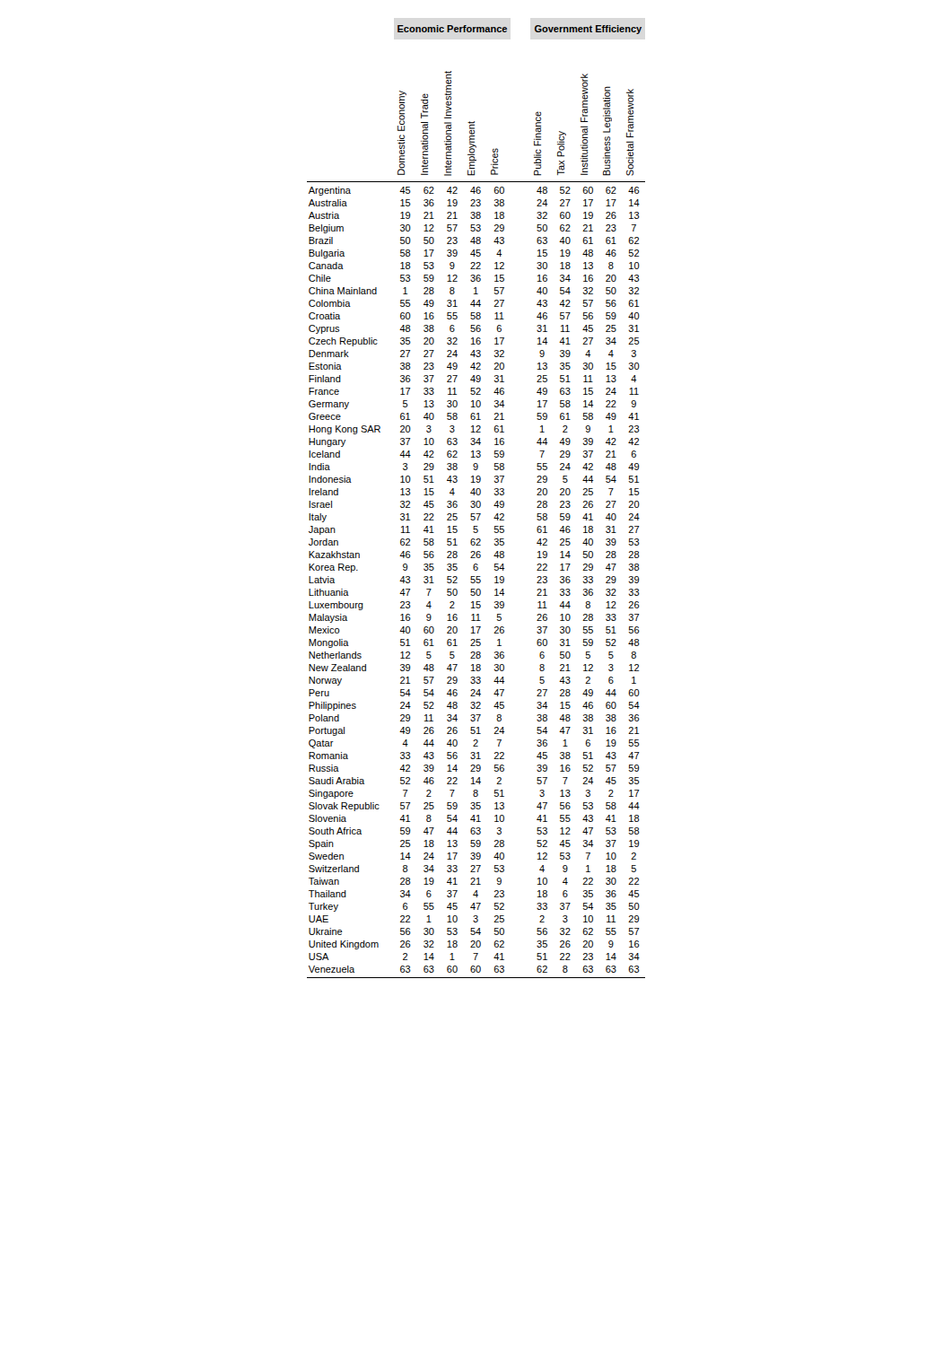| | Economic Performance | | Government Efficiency |
| --- | --- | --- | --- |
| | Domestic Economy | International Trade | International Investment | Employment | Prices | | Public Finance | Tax Policy | Institutional Framework | Business Legislation | Societal Framework |
| Argentina | 45 | 62 | 42 | 46 | 60 | | 48 | 52 | 60 | 62 | 46 |
| Australia | 15 | 36 | 19 | 23 | 38 | | 24 | 27 | 17 | 17 | 14 |
| Austria | 19 | 21 | 21 | 38 | 18 | | 32 | 60 | 19 | 26 | 13 |
| Belgium | 30 | 12 | 57 | 53 | 29 | | 50 | 62 | 21 | 23 | 7 |
| Brazil | 50 | 50 | 23 | 48 | 43 | | 63 | 40 | 61 | 61 | 62 |
| Bulgaria | 58 | 17 | 39 | 45 | 4 | | 15 | 19 | 48 | 46 | 52 |
| Canada | 18 | 53 | 9 | 22 | 12 | | 30 | 18 | 13 | 8 | 10 |
| Chile | 53 | 59 | 12 | 36 | 15 | | 16 | 34 | 16 | 20 | 43 |
| China Mainland | 1 | 28 | 8 | 1 | 57 | | 40 | 54 | 32 | 50 | 32 |
| Colombia | 55 | 49 | 31 | 44 | 27 | | 43 | 42 | 57 | 56 | 61 |
| Croatia | 60 | 16 | 55 | 58 | 11 | | 46 | 57 | 56 | 59 | 40 |
| Cyprus | 48 | 38 | 6 | 56 | 6 | | 31 | 11 | 45 | 25 | 31 |
| Czech Republic | 35 | 20 | 32 | 16 | 17 | | 14 | 41 | 27 | 34 | 25 |
| Denmark | 27 | 27 | 24 | 43 | 32 | | 9 | 39 | 4 | 4 | 3 |
| Estonia | 38 | 23 | 49 | 42 | 20 | | 13 | 35 | 30 | 15 | 30 |
| Finland | 36 | 37 | 27 | 49 | 31 | | 25 | 51 | 11 | 13 | 4 |
| France | 17 | 33 | 11 | 52 | 46 | | 49 | 63 | 15 | 24 | 11 |
| Germany | 5 | 13 | 30 | 10 | 34 | | 17 | 58 | 14 | 22 | 9 |
| Greece | 61 | 40 | 58 | 61 | 21 | | 59 | 61 | 58 | 49 | 41 |
| Hong Kong SAR | 20 | 3 | 3 | 12 | 61 | | 1 | 2 | 9 | 1 | 23 |
| Hungary | 37 | 10 | 63 | 34 | 16 | | 44 | 49 | 39 | 42 | 42 |
| Iceland | 44 | 42 | 62 | 13 | 59 | | 7 | 29 | 37 | 21 | 6 |
| India | 3 | 29 | 38 | 9 | 58 | | 55 | 24 | 42 | 48 | 49 |
| Indonesia | 10 | 51 | 43 | 19 | 37 | | 29 | 5 | 44 | 54 | 51 |
| Ireland | 13 | 15 | 4 | 40 | 33 | | 20 | 20 | 25 | 7 | 15 |
| Israel | 32 | 45 | 36 | 30 | 49 | | 28 | 23 | 26 | 27 | 20 |
| Italy | 31 | 22 | 25 | 57 | 42 | | 58 | 59 | 41 | 40 | 24 |
| Japan | 11 | 41 | 15 | 5 | 55 | | 61 | 46 | 18 | 31 | 27 |
| Jordan | 62 | 58 | 51 | 62 | 35 | | 42 | 25 | 40 | 39 | 53 |
| Kazakhstan | 46 | 56 | 28 | 26 | 48 | | 19 | 14 | 50 | 28 | 28 |
| Korea Rep. | 9 | 35 | 35 | 6 | 54 | | 22 | 17 | 29 | 47 | 38 |
| Latvia | 43 | 31 | 52 | 55 | 19 | | 23 | 36 | 33 | 29 | 39 |
| Lithuania | 47 | 7 | 50 | 50 | 14 | | 21 | 33 | 36 | 32 | 33 |
| Luxembourg | 23 | 4 | 2 | 15 | 39 | | 11 | 44 | 8 | 12 | 26 |
| Malaysia | 16 | 9 | 16 | 11 | 5 | | 26 | 10 | 28 | 33 | 37 |
| Mexico | 40 | 60 | 20 | 17 | 26 | | 37 | 30 | 55 | 51 | 56 |
| Mongolia | 51 | 61 | 61 | 25 | 1 | | 60 | 31 | 59 | 52 | 48 |
| Netherlands | 12 | 5 | 5 | 28 | 36 | | 6 | 50 | 5 | 5 | 8 |
| New Zealand | 39 | 48 | 47 | 18 | 30 | | 8 | 21 | 12 | 3 | 12 |
| Norway | 21 | 57 | 29 | 33 | 44 | | 5 | 43 | 2 | 6 | 1 |
| Peru | 54 | 54 | 46 | 24 | 47 | | 27 | 28 | 49 | 44 | 60 |
| Philippines | 24 | 52 | 48 | 32 | 45 | | 34 | 15 | 46 | 60 | 54 |
| Poland | 29 | 11 | 34 | 37 | 8 | | 38 | 48 | 38 | 38 | 36 |
| Portugal | 49 | 26 | 26 | 51 | 24 | | 54 | 47 | 31 | 16 | 21 |
| Qatar | 4 | 44 | 40 | 2 | 7 | | 36 | 1 | 6 | 19 | 55 |
| Romania | 33 | 43 | 56 | 31 | 22 | | 45 | 38 | 51 | 43 | 47 |
| Russia | 42 | 39 | 14 | 29 | 56 | | 39 | 16 | 52 | 57 | 59 |
| Saudi Arabia | 52 | 46 | 22 | 14 | 2 | | 57 | 7 | 24 | 45 | 35 |
| Singapore | 7 | 2 | 7 | 8 | 51 | | 3 | 13 | 3 | 2 | 17 |
| Slovak Republic | 57 | 25 | 59 | 35 | 13 | | 47 | 56 | 53 | 58 | 44 |
| Slovenia | 41 | 8 | 54 | 41 | 10 | | 41 | 55 | 43 | 41 | 18 |
| South Africa | 59 | 47 | 44 | 63 | 3 | | 53 | 12 | 47 | 53 | 58 |
| Spain | 25 | 18 | 13 | 59 | 28 | | 52 | 45 | 34 | 37 | 19 |
| Sweden | 14 | 24 | 17 | 39 | 40 | | 12 | 53 | 7 | 10 | 2 |
| Switzerland | 8 | 34 | 33 | 27 | 53 | | 4 | 9 | 1 | 18 | 5 |
| Taiwan | 28 | 19 | 41 | 21 | 9 | | 10 | 4 | 22 | 30 | 22 |
| Thailand | 34 | 6 | 37 | 4 | 23 | | 18 | 6 | 35 | 36 | 45 |
| Turkey | 6 | 55 | 45 | 47 | 52 | | 33 | 37 | 54 | 35 | 50 |
| UAE | 22 | 1 | 10 | 3 | 25 | | 2 | 3 | 10 | 11 | 29 |
| Ukraine | 56 | 30 | 53 | 54 | 50 | | 56 | 32 | 62 | 55 | 57 |
| United Kingdom | 26 | 32 | 18 | 20 | 62 | | 35 | 26 | 20 | 9 | 16 |
| USA | 2 | 14 | 1 | 7 | 41 | | 51 | 22 | 23 | 14 | 34 |
| Venezuela | 63 | 63 | 60 | 60 | 63 | | 62 | 8 | 63 | 63 | 63 |